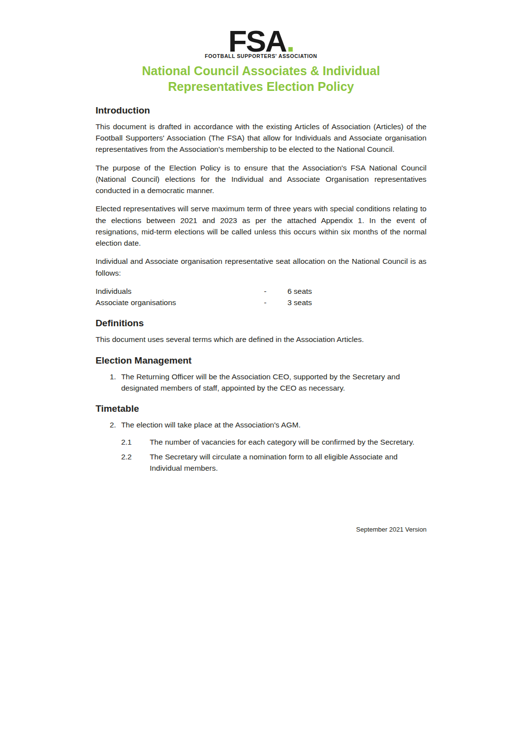FSA.
FOOTBALL SUPPORTERS' ASSOCIATION
National Council Associates & Individual
Representatives Election Policy
Introduction
This document is drafted in accordance with the existing Articles of Association (Articles) of the Football Supporters' Association (The FSA) that allow for Individuals and Associate organisation representatives from the Association's membership to be elected to the National Council.
The purpose of the Election Policy is to ensure that the Association's FSA National Council (National Council) elections for the Individual and Associate Organisation representatives conducted in a democratic manner.
Elected representatives will serve maximum term of three years with special conditions relating to the elections between 2021 and 2023 as per the attached Appendix 1. In the event of resignations, mid-term elections will be called unless this occurs within six months of the normal election date.
Individual and Associate organisation representative seat allocation on the National Council is as follows:
| Individuals | - | 6 seats |
| Associate organisations | - | 3 seats |
Definitions
This document uses several terms which are defined in the Association Articles.
Election Management
The Returning Officer will be the Association CEO, supported by the Secretary and designated members of staff, appointed by the CEO as necessary.
Timetable
The election will take place at the Association's AGM.
2.1 The number of vacancies for each category will be confirmed by the Secretary.
2.2 The Secretary will circulate a nomination form to all eligible Associate and Individual members.
September 2021 Version